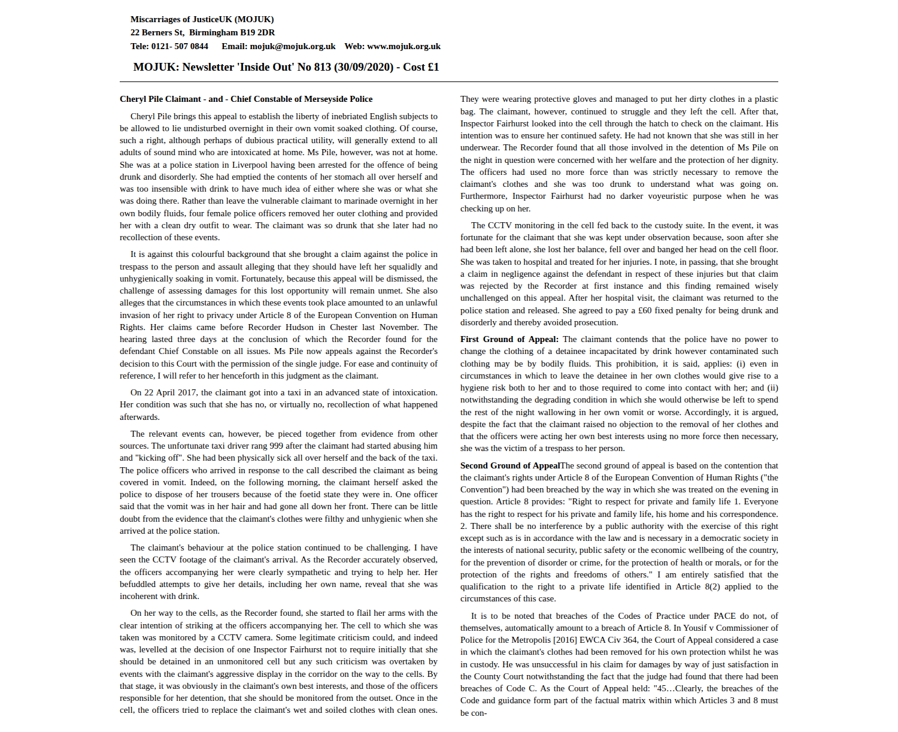Miscarriages of JusticeUK (MOJUK)
22 Berners St, Birmingham B19 2DR
Tele: 0121- 507 0844 Email: mojuk@mojuk.org.uk Web: www.mojuk.org.uk
MOJUK: Newsletter 'Inside Out' No 813 (30/09/2020) - Cost £1
Cheryl Pile Claimant - and - Chief Constable of Merseyside Police
Cheryl Pile brings this appeal to establish the liberty of inebriated English subjects to be allowed to lie undisturbed overnight in their own vomit soaked clothing. Of course, such a right, although perhaps of dubious practical utility, will generally extend to all adults of sound mind who are intoxicated at home. Ms Pile, however, was not at home. She was at a police station in Liverpool having been arrested for the offence of being drunk and disorderly. She had emptied the contents of her stomach all over herself and was too insensible with drink to have much idea of either where she was or what she was doing there. Rather than leave the vulnerable claimant to marinade overnight in her own bodily fluids, four female police officers removed her outer clothing and provided her with a clean dry outfit to wear. The claimant was so drunk that she later had no recollection of these events.
It is against this colourful background that she brought a claim against the police in trespass to the person and assault alleging that they should have left her squalidly and unhygienically soaking in vomit. Fortunately, because this appeal will be dismissed, the challenge of assessing damages for this lost opportunity will remain unmet. She also alleges that the circumstances in which these events took place amounted to an unlawful invasion of her right to privacy under Article 8 of the European Convention on Human Rights. Her claims came before Recorder Hudson in Chester last November. The hearing lasted three days at the conclusion of which the Recorder found for the defendant Chief Constable on all issues. Ms Pile now appeals against the Recorder's decision to this Court with the permission of the single judge. For ease and continuity of reference, I will refer to her henceforth in this judgment as the claimant.
On 22 April 2017, the claimant got into a taxi in an advanced state of intoxication. Her condition was such that she has no, or virtually no, recollection of what happened afterwards.
The relevant events can, however, be pieced together from evidence from other sources. The unfortunate taxi driver rang 999 after the claimant had started abusing him and "kicking off". She had been physically sick all over herself and the back of the taxi. The police officers who arrived in response to the call described the claimant as being covered in vomit. Indeed, on the following morning, the claimant herself asked the police to dispose of her trousers because of the foetid state they were in. One officer said that the vomit was in her hair and had gone all down her front. There can be little doubt from the evidence that the claimant's clothes were filthy and unhygienic when she arrived at the police station.
The claimant's behaviour at the police station continued to be challenging. I have seen the CCTV footage of the claimant's arrival. As the Recorder accurately observed, the officers accompanying her were clearly sympathetic and trying to help her. Her befuddled attempts to give her details, including her own name, reveal that she was incoherent with drink.
On her way to the cells, as the Recorder found, she started to flail her arms with the clear intention of striking at the officers accompanying her. The cell to which she was taken was monitored by a CCTV camera. Some legitimate criticism could, and indeed was, levelled at the decision of one Inspector Fairhurst not to require initially that she should be detained in an unmonitored cell but any such criticism was overtaken by events with the claimant's aggressive display in the corridor on the way to the cells. By that stage, it was obviously in the claimant's own best interests, and those of the officers responsible for her detention, that she should be monitored from the outset. Once in the cell, the officers tried to replace the claimant's wet and soiled clothes with clean ones. They were wearing protective gloves and managed to put her dirty clothes in a plastic bag. The claimant, however, continued to struggle and they left the cell. After that, Inspector Fairhurst looked into the cell through the hatch to check on the claimant. His intention was to ensure her continued safety. He had not known that she was still in her underwear. The Recorder found that all those involved in the detention of Ms Pile on the night in question were concerned with her welfare and the protection of her dignity. The officers had used no more force than was strictly necessary to remove the claimant's clothes and she was too drunk to understand what was going on. Furthermore, Inspector Fairhurst had no darker voyeuristic purpose when he was checking up on her.
The CCTV monitoring in the cell fed back to the custody suite. In the event, it was fortunate for the claimant that she was kept under observation because, soon after she had been left alone, she lost her balance, fell over and banged her head on the cell floor. She was taken to hospital and treated for her injuries. I note, in passing, that she brought a claim in negligence against the defendant in respect of these injuries but that claim was rejected by the Recorder at first instance and this finding remained wisely unchallenged on this appeal. After her hospital visit, the claimant was returned to the police station and released. She agreed to pay a £60 fixed penalty for being drunk and disorderly and thereby avoided prosecution.
First Ground of Appeal:
The claimant contends that the police have no power to change the clothing of a detainee incapacitated by drink however contaminated such clothing may be by bodily fluids. This prohibition, it is said, applies: (i) even in circumstances in which to leave the detainee in her own clothes would give rise to a hygiene risk both to her and to those required to come into contact with her; and (ii) notwithstanding the degrading condition in which she would otherwise be left to spend the rest of the night wallowing in her own vomit or worse. Accordingly, it is argued, despite the fact that the claimant raised no objection to the removal of her clothes and that the officers were acting her own best interests using no more force then necessary, she was the victim of a trespass to her person.
Second Ground of Appeal
The second ground of appeal is based on the contention that the claimant's rights under Article 8 of the European Convention of Human Rights ("the Convention") had been breached by the way in which she was treated on the evening in question. Article 8 provides: "Right to respect for private and family life 1. Everyone has the right to respect for his private and family life, his home and his correspondence. 2. There shall be no interference by a public authority with the exercise of this right except such as is in accordance with the law and is necessary in a democratic society in the interests of national security, public safety or the economic wellbeing of the country, for the prevention of disorder or crime, for the protection of health or morals, or for the protection of the rights and freedoms of others." I am entirely satisfied that the qualification to the right to a private life identified in Article 8(2) applied to the circumstances of this case.
It is to be noted that breaches of the Codes of Practice under PACE do not, of themselves, automatically amount to a breach of Article 8. In Yousif v Commissioner of Police for the Metropolis [2016] EWCA Civ 364, the Court of Appeal considered a case in which the claimant's clothes had been removed for his own protection whilst he was in custody. He was unsuccessful in his claim for damages by way of just satisfaction in the County Court notwithstanding the fact that the judge had found that there had been breaches of Code C. As the Court of Appeal held: "45…Clearly, the breaches of the Code and guidance form part of the factual matrix within which Articles 3 and 8 must be con-